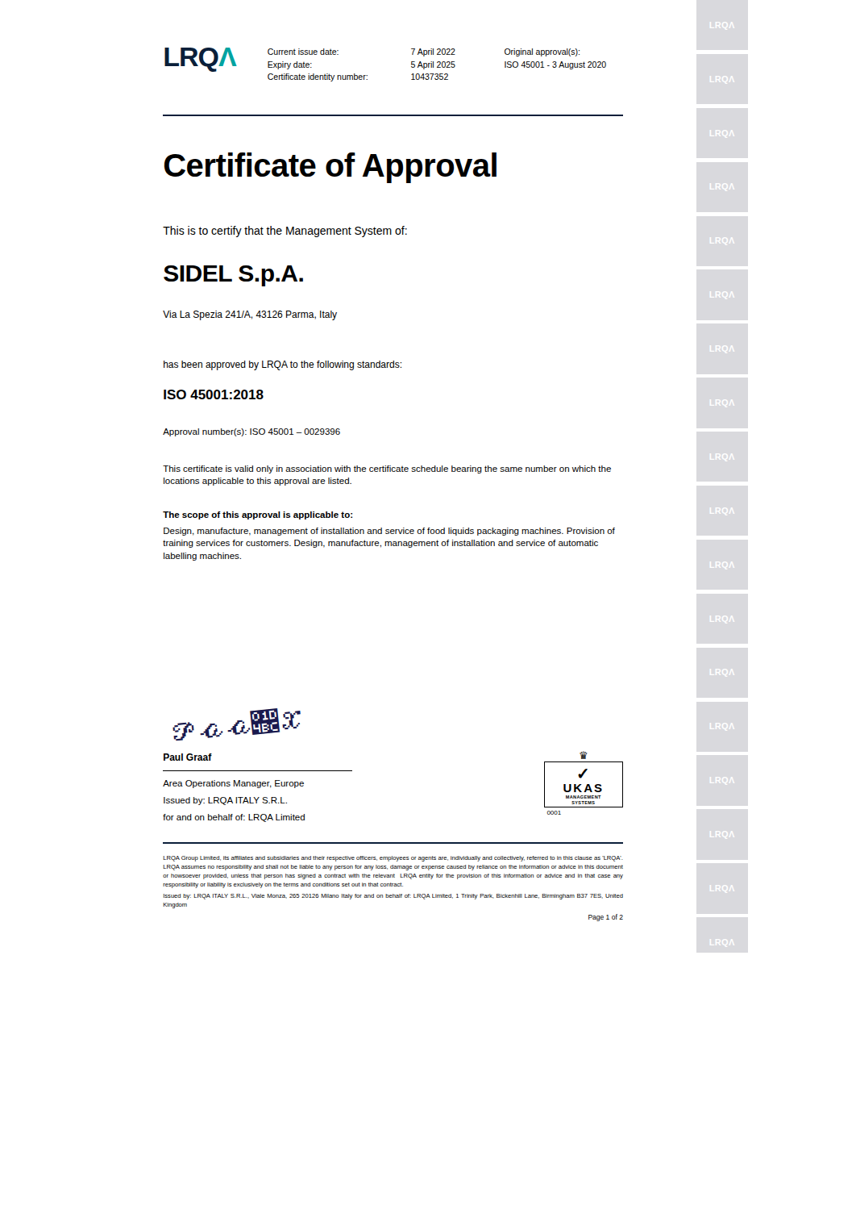LRQΛ
LRQΛ
LRQΛ
LRQΛ
LRQΛ
LRQΛ
LRQΛ
LRQΛ
LRQΛ
LRQΛ
LRQΛ
LRQΛ
LRQΛ
LRQΛ
LRQΛ
LRQΛ
LRQΛ
LRQΛ
LRQΛ
| Current issue date: | 7 April 2022 | Original approval(s): |
| Expiry date: | 5 April 2025 | ISO 45001 - 3 August 2020 |
| Certificate identity number: | 10437352 | |
Certificate of Approval
This is to certify that the Management System of:
SIDEL S.p.A.
Via La Spezia 241/A, 43126 Parma, Italy
has been approved by LRQA to the following standards:
ISO 45001:2018
Approval number(s): ISO 45001 – 0029396
This certificate is valid only in association with the certificate schedule bearing the same number on which the locations applicable to this approval are listed.
The scope of this approval is applicable to:
Design, manufacture, management of installation and service of food liquids packaging machines. Provision of training services for customers. Design, manufacture, management of installation and service of automatic labelling machines.
𝒫𝒶𝒶𝒼𝒳
Paul Graaf
Area Operations Manager, Europe
Issued by: LRQA ITALY S.R.L.
for and on behalf of: LRQA Limited
♛
✓
UKAS
MANAGEMENT
SYSTEMS
0001
LRQA Group Limited, its affiliates and subsidiaries and their respective officers, employees or agents are, individually and collectively, referred to in this clause as 'LRQA'. LRQA assumes no responsibility and shall not be liable to any person for any loss, damage or expense caused by reliance on the information or advice in this document or howsoever provided, unless that person has signed a contract with the relevant LRQA entity for the provision of this information or advice and in that case any responsibility or liability is exclusively on the terms and conditions set out in that contract.
Issued by: LRQA ITALY S.R.L., Viale Monza, 265 20126 Milano Italy for and on behalf of: LRQA Limited, 1 Trinity Park, Bickenhill Lane, Birmingham B37 7ES, United Kingdom
Page 1 of 2